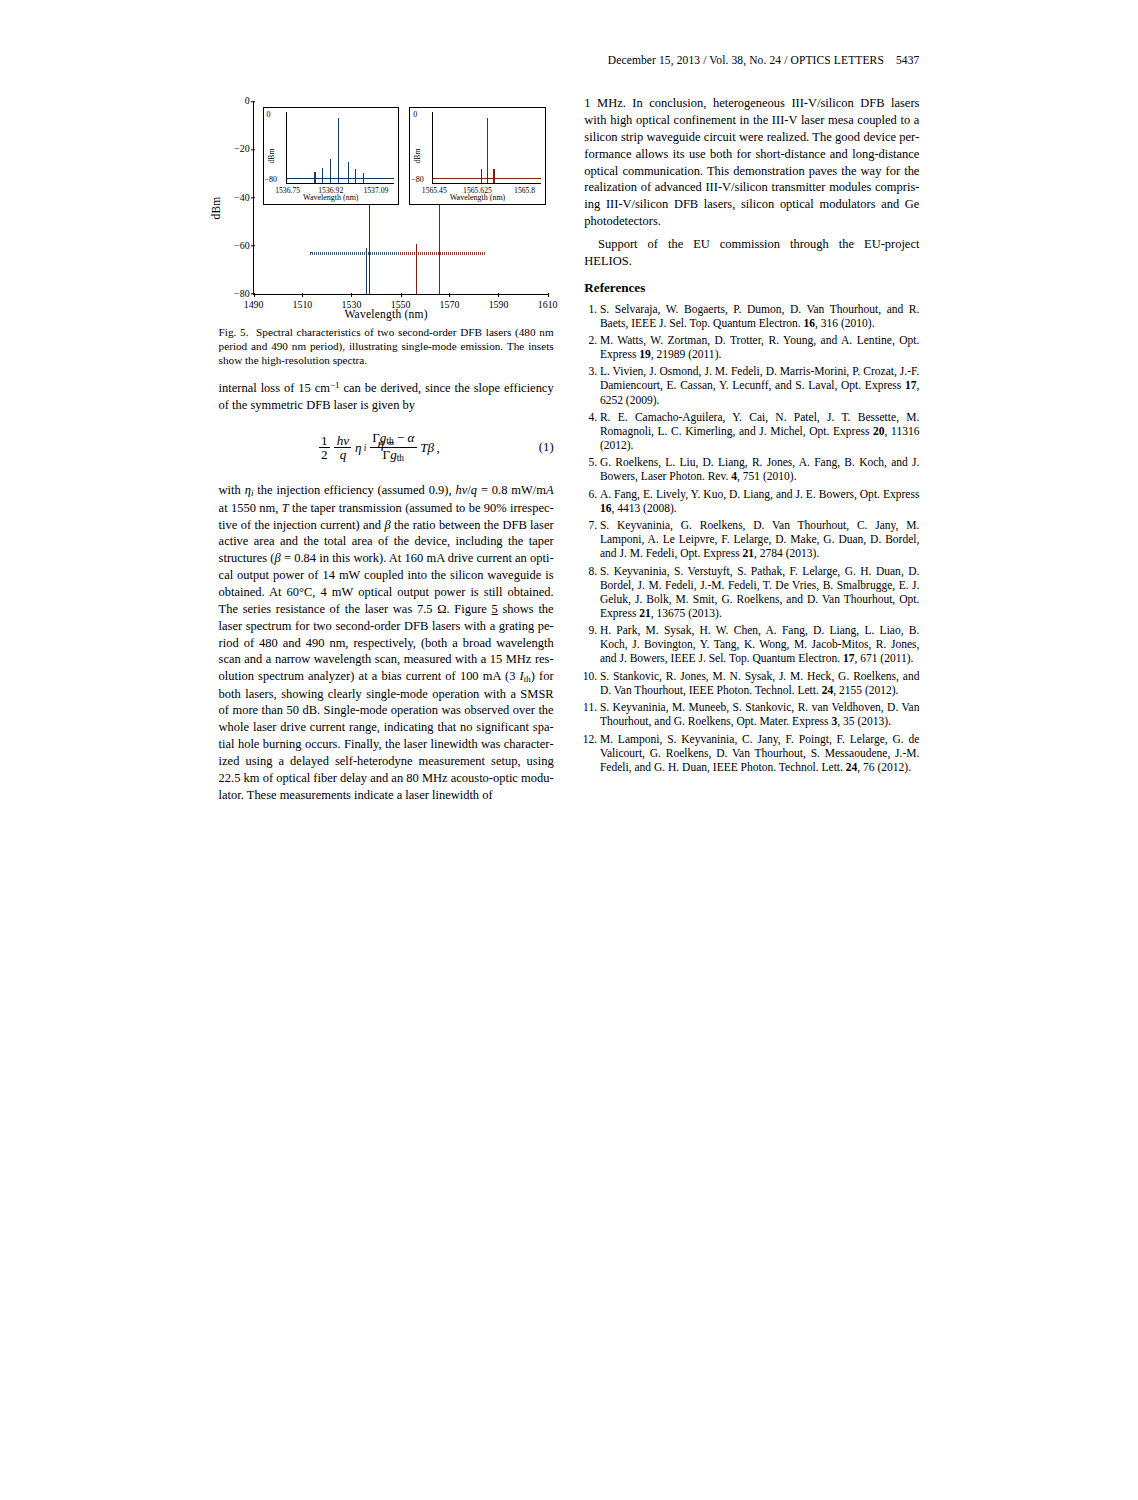December 15, 2013 / Vol. 38, No. 24 / OPTICS LETTERS 5437
0 −20 −40 −60 −80 1490 1510 1530 1550 1570 1590 1610
dBm Wavelength (nm)
0 −80 dBm 1536.75 1536.92 1537.09 Wavelength (nm)
0 −80 dBm 1565.45 1565.625 1565.8 Wavelength (nm)
Fig. 5. Spectral characteristics of two second-order DFB lasers (480 nm period and 490 nm period), illustrating single-mode emission. The insets show the high-resolution spectra.
internal loss of 15 cm−1 can be derived, since the slope efficiency of the symmetric DFB laser is given by
12 hv q ηi Γgth − α Γgth Tβ,
(1)
η =
with ηi the injection efficiency (assumed 0.9), hv/q = 0.8 mW/mA at 1550 nm, T the taper transmission (assumed to be 90% irrespective of the injection current) and β the ratio between the DFB laser active area and the total area of the device, including the taper structures (β = 0.84 in this work). At 160 mA drive current an optical output power of 14 mW coupled into the silicon waveguide is obtained. At 60°C, 4 mW optical output power is still obtained. The series resistance of the laser was 7.5 Ω. Figure 5 shows the laser spectrum for two second-order DFB lasers with a grating period of 480 and 490 nm, respectively, (both a broad wavelength scan and a narrow wavelength scan, measured with a 15 MHz resolution spectrum analyzer) at a bias current of 100 mA (3 Ith) for both lasers, showing clearly single-mode operation with a SMSR of more than 50 dB. Single-mode operation was observed over the whole laser drive current range, indicating that no significant spatial hole burning occurs. Finally, the laser linewidth was characterized using a delayed self-heterodyne measurement setup, using 22.5 km of optical fiber delay and an 80 MHz acousto-optic modulator. These measurements indicate a laser linewidth of
1 MHz. In conclusion, heterogeneous III-V/silicon DFB lasers with high optical confinement in the III-V laser mesa coupled to a silicon strip waveguide circuit were realized. The good device performance allows its use both for short-distance and long-distance optical communication. This demonstration paves the way for the realization of advanced III-V/silicon transmitter modules comprising III-V/silicon DFB lasers, silicon optical modulators and Ge photodetectors.
Support of the EU commission through the EU-project HELIOS.
References
S. Selvaraja, W. Bogaerts, P. Dumon, D. Van Thourhout, and R. Baets, IEEE J. Sel. Top. Quantum Electron. 16, 316 (2010).
M. Watts, W. Zortman, D. Trotter, R. Young, and A. Lentine, Opt. Express 19, 21989 (2011).
L. Vivien, J. Osmond, J. M. Fedeli, D. Marris-Morini, P. Crozat, J.-F. Damiencourt, E. Cassan, Y. Lecunff, and S. Laval, Opt. Express 17, 6252 (2009).
R. E. Camacho-Aguilera, Y. Cai, N. Patel, J. T. Bessette, M. Romagnoli, L. C. Kimerling, and J. Michel, Opt. Express 20, 11316 (2012).
G. Roelkens, L. Liu, D. Liang, R. Jones, A. Fang, B. Koch, and J. Bowers, Laser Photon. Rev. 4, 751 (2010).
A. Fang, E. Lively, Y. Kuo, D. Liang, and J. E. Bowers, Opt. Express 16, 4413 (2008).
S. Keyvaninia, G. Roelkens, D. Van Thourhout, C. Jany, M. Lamponi, A. Le Leipvre, F. Lelarge, D. Make, G. Duan, D. Bordel, and J. M. Fedeli, Opt. Express 21, 2784 (2013).
S. Keyvaninia, S. Verstuyft, S. Pathak, F. Lelarge, G. H. Duan, D. Bordel, J. M. Fedeli, J.-M. Fedeli, T. De Vries, B. Smalbrugge, E. J. Geluk, J. Bolk, M. Smit, G. Roelkens, and D. Van Thourhout, Opt. Express 21, 13675 (2013).
H. Park, M. Sysak, H. W. Chen, A. Fang, D. Liang, L. Liao, B. Koch, J. Bovington, Y. Tang, K. Wong, M. Jacob-Mitos, R. Jones, and J. Bowers, IEEE J. Sel. Top. Quantum Electron. 17, 671 (2011).
S. Stankovic, R. Jones, M. N. Sysak, J. M. Heck, G. Roelkens, and D. Van Thourhout, IEEE Photon. Technol. Lett. 24, 2155 (2012).
S. Keyvaninia, M. Muneeb, S. Stankovic, R. van Veldhoven, D. Van Thourhout, and G. Roelkens, Opt. Mater. Express 3, 35 (2013).
M. Lamponi, S. Keyvaninia, C. Jany, F. Poingt, F. Lelarge, G. de Valicourt, G. Roelkens, D. Van Thourhout, S. Messaoudene, J.-M. Fedeli, and G. H. Duan, IEEE Photon. Technol. Lett. 24, 76 (2012).